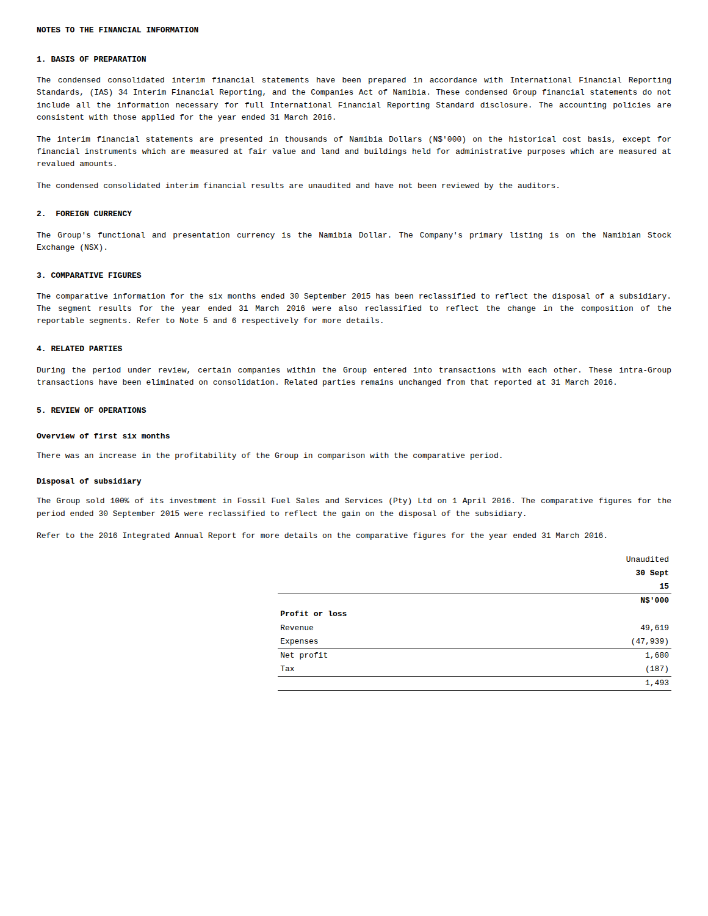NOTES TO THE FINANCIAL INFORMATION
1. BASIS OF PREPARATION
The condensed consolidated interim financial statements have been prepared in accordance with International Financial Reporting Standards, (IAS) 34 Interim Financial Reporting, and the Companies Act of Namibia. These condensed Group financial statements do not include all the information necessary for full International Financial Reporting Standard disclosure. The accounting policies are consistent with those applied for the year ended 31 March 2016.
The interim financial statements are presented in thousands of Namibia Dollars (N$'000) on the historical cost basis, except for financial instruments which are measured at fair value and land and buildings held for administrative purposes which are measured at revalued amounts.
The condensed consolidated interim financial results are unaudited and have not been reviewed by the auditors.
2. FOREIGN CURRENCY
The Group's functional and presentation currency is the Namibia Dollar. The Company's primary listing is on the Namibian Stock Exchange (NSX).
3. COMPARATIVE FIGURES
The comparative information for the six months ended 30 September 2015 has been reclassified to reflect the disposal of a subsidiary. The segment results for the year ended 31 March 2016 were also reclassified to reflect the change in the composition of the reportable segments. Refer to Note 5 and 6 respectively for more details.
4. RELATED PARTIES
During the period under review, certain companies within the Group entered into transactions with each other. These intra-Group transactions have been eliminated on consolidation. Related parties remains unchanged from that reported at 31 March 2016.
5. REVIEW OF OPERATIONS
Overview of first six months
There was an increase in the profitability of the Group in comparison with the comparative period.
Disposal of subsidiary
The Group sold 100% of its investment in Fossil Fuel Sales and Services (Pty) Ltd on 1 April 2016. The comparative figures for the period ended 30 September 2015 were reclassified to reflect the gain on the disposal of the subsidiary.
Refer to the 2016 Integrated Annual Report for more details on the comparative figures for the year ended 31 March 2016.
| | Unaudited |
| | 30 Sept |
| | 15 |
| | N$'000 |
| Profit or loss | |
| Revenue | 49,619 |
| Expenses | (47,939) |
| Net profit | 1,680 |
| Tax | (187) |
| | 1,493 |